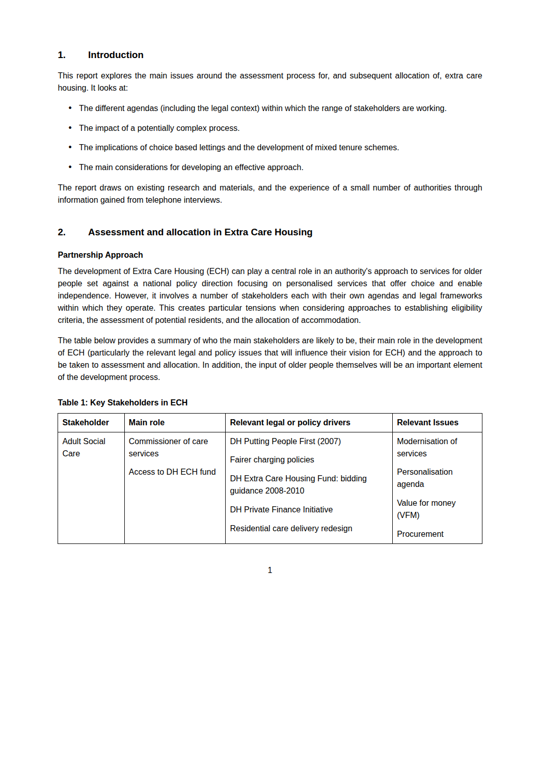1. Introduction
This report explores the main issues around the assessment process for, and subsequent allocation of, extra care housing. It looks at:
The different agendas (including the legal context) within which the range of stakeholders are working.
The impact of a potentially complex process.
The implications of choice based lettings and the development of mixed tenure schemes.
The main considerations for developing an effective approach.
The report draws on existing research and materials, and the experience of a small number of authorities through information gained from telephone interviews.
2. Assessment and allocation in Extra Care Housing
Partnership Approach
The development of Extra Care Housing (ECH) can play a central role in an authority's approach to services for older people set against a national policy direction focusing on personalised services that offer choice and enable independence. However, it involves a number of stakeholders each with their own agendas and legal frameworks within which they operate. This creates particular tensions when considering approaches to establishing eligibility criteria, the assessment of potential residents, and the allocation of accommodation.
The table below provides a summary of who the main stakeholders are likely to be, their main role in the development of ECH (particularly the relevant legal and policy issues that will influence their vision for ECH) and the approach to be taken to assessment and allocation. In addition, the input of older people themselves will be an important element of the development process.
Table 1: Key Stakeholders in ECH
| Stakeholder | Main role | Relevant legal or policy drivers | Relevant Issues |
| --- | --- | --- | --- |
| Adult Social Care | Commissioner of care services Access to DH ECH fund | DH Putting People First (2007) Fairer charging policies DH Extra Care Housing Fund: bidding guidance 2008-2010 DH Private Finance Initiative Residential care delivery redesign | Modernisation of services Personalisation agenda Value for money (VFM) Procurement |
1